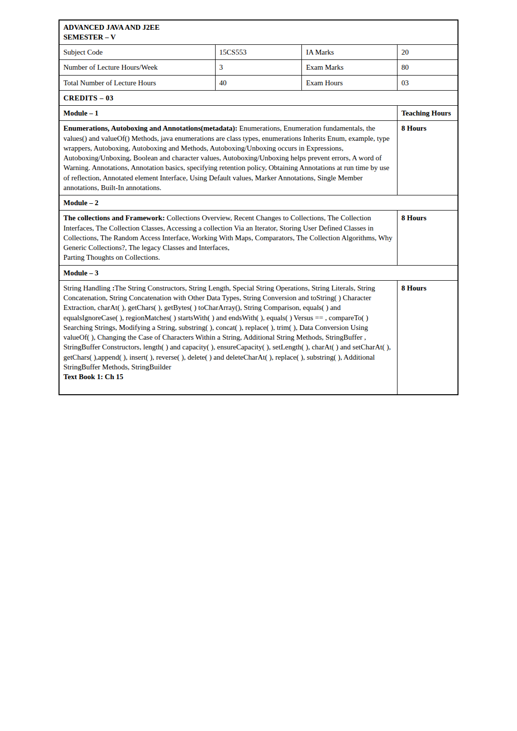| ADVANCED JAVA AND J2EE SEMESTER – V |
| Subject Code | 15CS553 | IA Marks | 20 |
| Number of Lecture Hours/Week | 3 | Exam Marks | 80 |
| Total Number of Lecture Hours | 40 | Exam Hours | 03 |
| CREDITS – 03 |
| Module – 1 | Teaching Hours |
| Enumerations, Autoboxing and Annotations(metadata): Enumerations, Enumeration fundamentals, the values() and valueOf() Methods, java enumerations are class types, enumerations Inherits Enum, example, type wrappers, Autoboxing, Autoboxing and Methods, Autoboxing/Unboxing occurs in Expressions, Autoboxing/Unboxing, Boolean and character values, Autoboxing/Unboxing helps prevent errors, A word of Warning. Annotations, Annotation basics, specifying retention policy, Obtaining Annotations at run time by use of reflection, Annotated element Interface, Using Default values, Marker Annotations, Single Member annotations, Built-In annotations. | 8 Hours |
| Module – 2 |
| The collections and Framework: Collections Overview, Recent Changes to Collections, The Collection Interfaces, The Collection Classes, Accessing a collection Via an Iterator, Storing User Defined Classes in Collections, The Random Access Interface, Working With Maps, Comparators, The Collection Algorithms, Why Generic Collections?, The legacy Classes and Interfaces, Parting Thoughts on Collections. | 8 Hours |
| Module – 3 |
| String Handling : The String Constructors, String Length, Special String Operations, String Literals, String Concatenation, String Concatenation with Other Data Types, String Conversion and toString( ) Character Extraction, charAt( ), getChars( ), getBytes( ) toCharArray(), String Comparison, equals( ) and equalsIgnoreCase( ), regionMatches( ) startsWith( ) and endsWith( ), equals( ) Versus == , compareTo( ) Searching Strings, Modifying a String, substring( ), concat( ), replace( ), trim( ), Data Conversion Using valueOf( ), Changing the Case of Characters Within a String, Additional String Methods, StringBuffer , StringBuffer Constructors, length( ) and capacity( ), ensureCapacity( ), setLength( ), charAt( ) and setCharAt( ), getChars( ),append( ), insert( ), reverse( ), delete( ) and deleteCharAt( ), replace( ), substring( ), Additional StringBuffer Methods, StringBuilder Text Book 1: Ch 15 | 8 Hours |